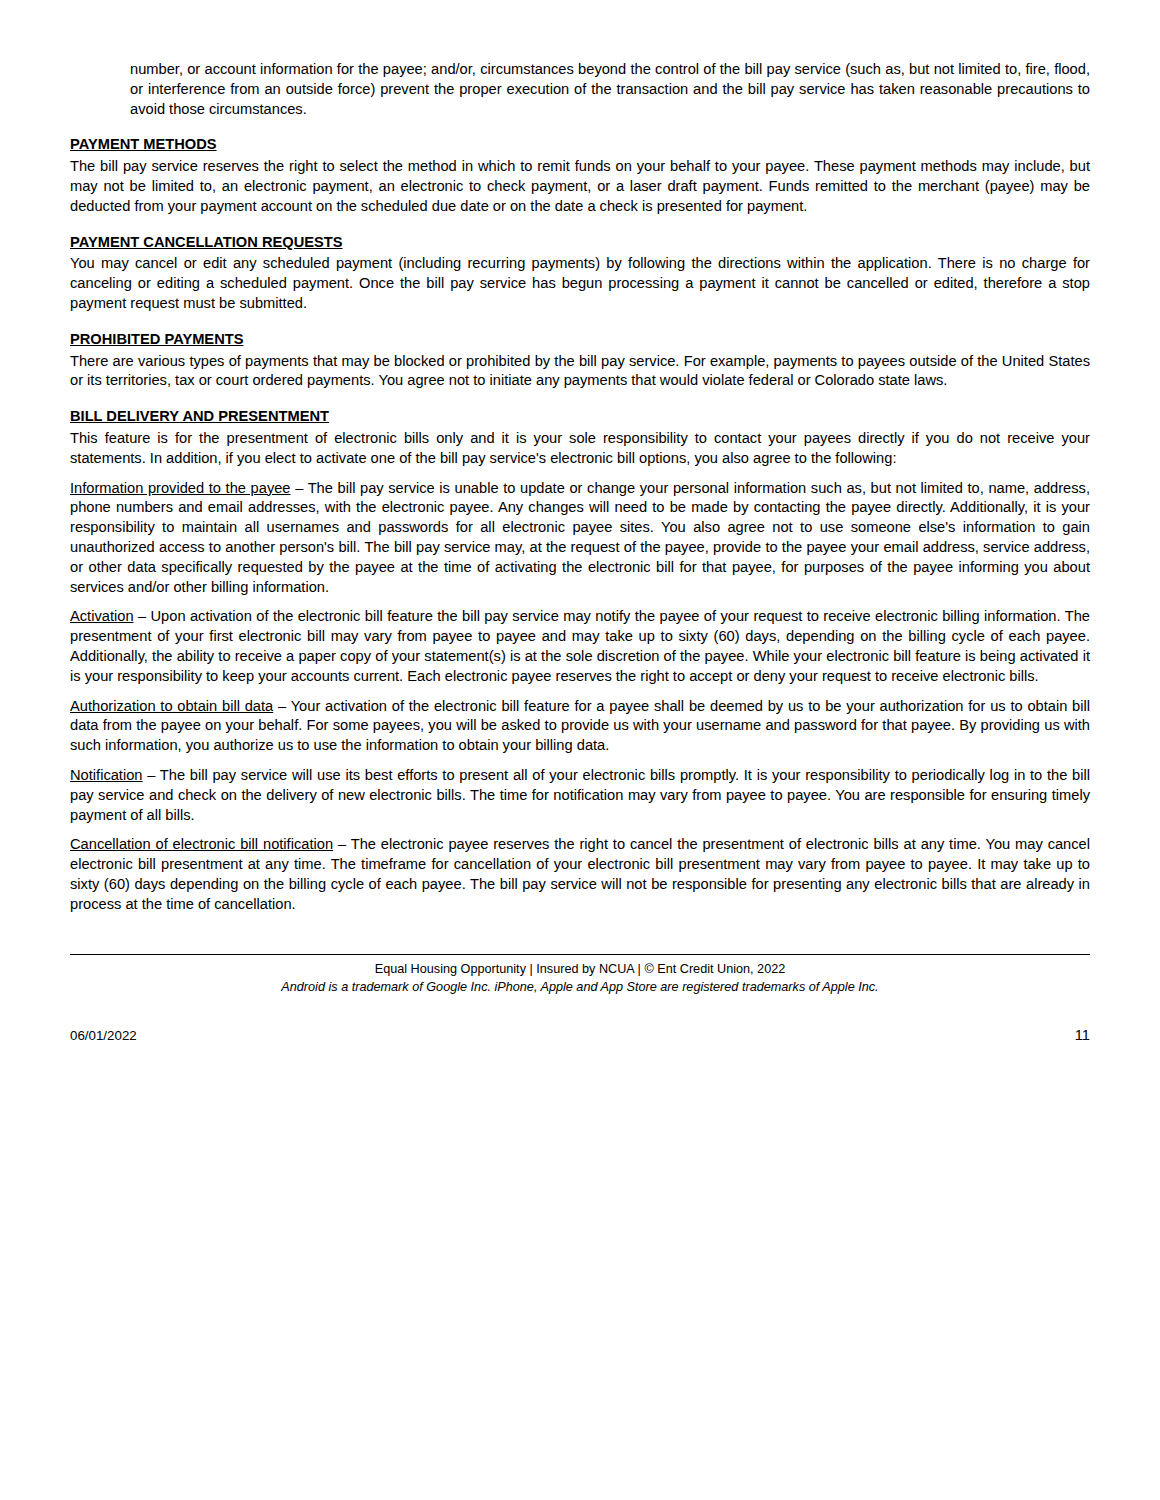number, or account information for the payee; and/or, circumstances beyond the control of the bill pay service (such as, but not limited to, fire, flood, or interference from an outside force) prevent the proper execution of the transaction and the bill pay service has taken reasonable precautions to avoid those circumstances.
PAYMENT METHODS
The bill pay service reserves the right to select the method in which to remit funds on your behalf to your payee. These payment methods may include, but may not be limited to, an electronic payment, an electronic to check payment, or a laser draft payment. Funds remitted to the merchant (payee) may be deducted from your payment account on the scheduled due date or on the date a check is presented for payment.
PAYMENT CANCELLATION REQUESTS
You may cancel or edit any scheduled payment (including recurring payments) by following the directions within the application. There is no charge for canceling or editing a scheduled payment. Once the bill pay service has begun processing a payment it cannot be cancelled or edited, therefore a stop payment request must be submitted.
PROHIBITED PAYMENTS
There are various types of payments that may be blocked or prohibited by the bill pay service. For example, payments to payees outside of the United States or its territories, tax or court ordered payments. You agree not to initiate any payments that would violate federal or Colorado state laws.
BILL DELIVERY AND PRESENTMENT
This feature is for the presentment of electronic bills only and it is your sole responsibility to contact your payees directly if you do not receive your statements. In addition, if you elect to activate one of the bill pay service's electronic bill options, you also agree to the following:
Information provided to the payee – The bill pay service is unable to update or change your personal information such as, but not limited to, name, address, phone numbers and email addresses, with the electronic payee. Any changes will need to be made by contacting the payee directly. Additionally, it is your responsibility to maintain all usernames and passwords for all electronic payee sites. You also agree not to use someone else's information to gain unauthorized access to another person's bill. The bill pay service may, at the request of the payee, provide to the payee your email address, service address, or other data specifically requested by the payee at the time of activating the electronic bill for that payee, for purposes of the payee informing you about services and/or other billing information.
Activation – Upon activation of the electronic bill feature the bill pay service may notify the payee of your request to receive electronic billing information. The presentment of your first electronic bill may vary from payee to payee and may take up to sixty (60) days, depending on the billing cycle of each payee. Additionally, the ability to receive a paper copy of your statement(s) is at the sole discretion of the payee. While your electronic bill feature is being activated it is your responsibility to keep your accounts current. Each electronic payee reserves the right to accept or deny your request to receive electronic bills.
Authorization to obtain bill data – Your activation of the electronic bill feature for a payee shall be deemed by us to be your authorization for us to obtain bill data from the payee on your behalf. For some payees, you will be asked to provide us with your username and password for that payee. By providing us with such information, you authorize us to use the information to obtain your billing data.
Notification – The bill pay service will use its best efforts to present all of your electronic bills promptly. It is your responsibility to periodically log in to the bill pay service and check on the delivery of new electronic bills. The time for notification may vary from payee to payee. You are responsible for ensuring timely payment of all bills.
Cancellation of electronic bill notification – The electronic payee reserves the right to cancel the presentment of electronic bills at any time. You may cancel electronic bill presentment at any time. The timeframe for cancellation of your electronic bill presentment may vary from payee to payee. It may take up to sixty (60) days depending on the billing cycle of each payee. The bill pay service will not be responsible for presenting any electronic bills that are already in process at the time of cancellation.
Equal Housing Opportunity | Insured by NCUA | © Ent Credit Union, 2022
Android is a trademark of Google Inc. iPhone, Apple and App Store are registered trademarks of Apple Inc.
06/01/2022 11